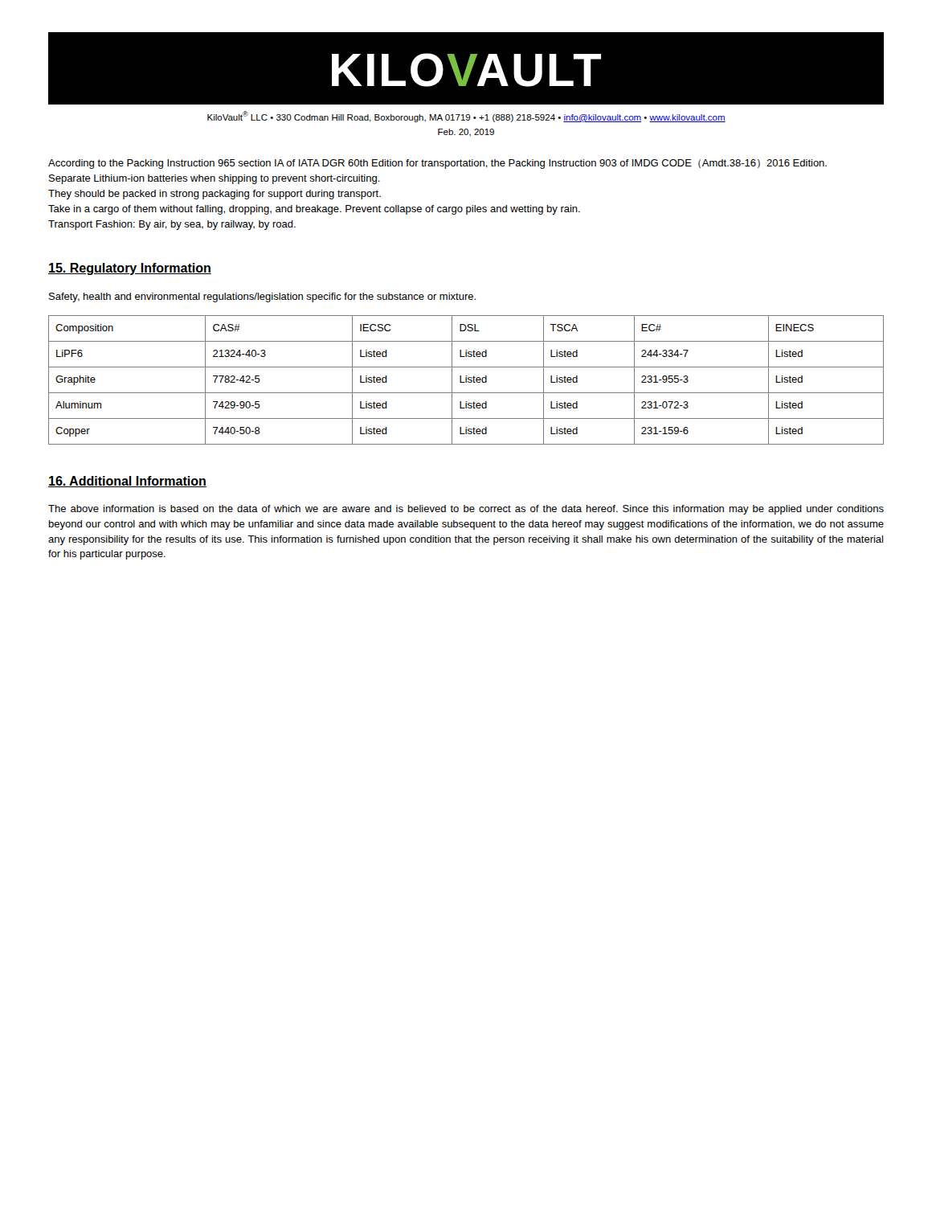KILOVAULT
KiloVault® LLC • 330 Codman Hill Road, Boxborough, MA 01719 • +1 (888) 218-5924 • info@kilovault.com • www.kilovault.com
Feb. 20, 2019
According to the Packing Instruction 965 section IA of IATA DGR 60th Edition for transportation, the Packing Instruction 903 of IMDG CODE（Amdt.38-16）2016 Edition.
Separate Lithium-ion batteries when shipping to prevent short-circuiting.
They should be packed in strong packaging for support during transport.
Take in a cargo of them without falling, dropping, and breakage. Prevent collapse of cargo piles and wetting by rain.
Transport Fashion: By air, by sea, by railway, by road.
15. Regulatory Information
Safety, health and environmental regulations/legislation specific for the substance or mixture.
| Composition | CAS# | IECSC | DSL | TSCA | EC# | EINECS |
| LiPF6 | 21324-40-3 | Listed | Listed | Listed | 244-334-7 | Listed |
| Graphite | 7782-42-5 | Listed | Listed | Listed | 231-955-3 | Listed |
| Aluminum | 7429-90-5 | Listed | Listed | Listed | 231-072-3 | Listed |
| Copper | 7440-50-8 | Listed | Listed | Listed | 231-159-6 | Listed |
16. Additional Information
The above information is based on the data of which we are aware and is believed to be correct as of the data hereof. Since this information may be applied under conditions beyond our control and with which may be unfamiliar and since data made available subsequent to the data hereof may suggest modifications of the information, we do not assume any responsibility for the results of its use. This information is furnished upon condition that the person receiving it shall make his own determination of the suitability of the material for his particular purpose.